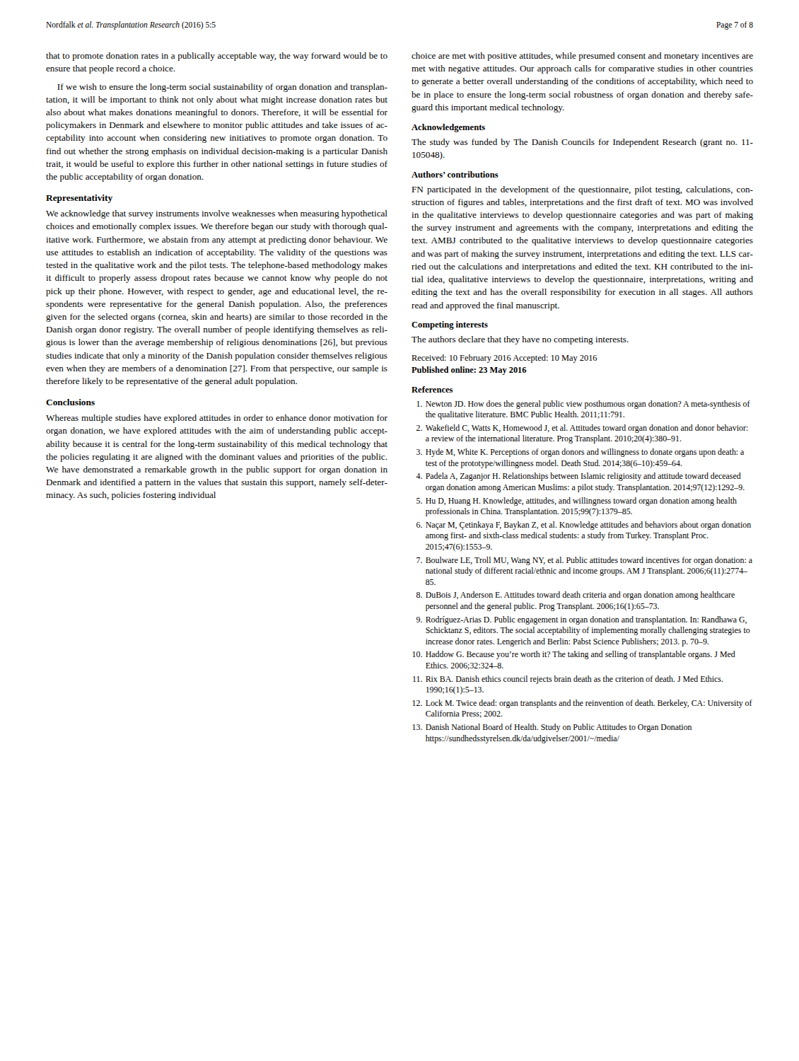Nordfalk et al. Transplantation Research (2016) 5:5 Page 7 of 8
that to promote donation rates in a publically acceptable way, the way forward would be to ensure that people record a choice.
If we wish to ensure the long-term social sustainability of organ donation and transplantation, it will be important to think not only about what might increase donation rates but also about what makes donations meaningful to donors. Therefore, it will be essential for policymakers in Denmark and elsewhere to monitor public attitudes and take issues of acceptability into account when considering new initiatives to promote organ donation. To find out whether the strong emphasis on individual decision-making is a particular Danish trait, it would be useful to explore this further in other national settings in future studies of the public acceptability of organ donation.
Representativity
We acknowledge that survey instruments involve weaknesses when measuring hypothetical choices and emotionally complex issues. We therefore began our study with thorough qualitative work. Furthermore, we abstain from any attempt at predicting donor behaviour. We use attitudes to establish an indication of acceptability. The validity of the questions was tested in the qualitative work and the pilot tests. The telephone-based methodology makes it difficult to properly assess dropout rates because we cannot know why people do not pick up their phone. However, with respect to gender, age and educational level, the respondents were representative for the general Danish population. Also, the preferences given for the selected organs (cornea, skin and hearts) are similar to those recorded in the Danish organ donor registry. The overall number of people identifying themselves as religious is lower than the average membership of religious denominations [26], but previous studies indicate that only a minority of the Danish population consider themselves religious even when they are members of a denomination [27]. From that perspective, our sample is therefore likely to be representative of the general adult population.
Conclusions
Whereas multiple studies have explored attitudes in order to enhance donor motivation for organ donation, we have explored attitudes with the aim of understanding public acceptability because it is central for the long-term sustainability of this medical technology that the policies regulating it are aligned with the dominant values and priorities of the public. We have demonstrated a remarkable growth in the public support for organ donation in Denmark and identified a pattern in the values that sustain this support, namely self-determinacy. As such, policies fostering individual
choice are met with positive attitudes, while presumed consent and monetary incentives are met with negative attitudes. Our approach calls for comparative studies in other countries to generate a better overall understanding of the conditions of acceptability, which need to be in place to ensure the long-term social robustness of organ donation and thereby safeguard this important medical technology.
Acknowledgements
The study was funded by The Danish Councils for Independent Research (grant no. 11-105048).
Authors’ contributions
FN participated in the development of the questionnaire, pilot testing, calculations, construction of figures and tables, interpretations and the first draft of text. MO was involved in the qualitative interviews to develop questionnaire categories and was part of making the survey instrument and agreements with the company, interpretations and editing the text. AMBJ contributed to the qualitative interviews to develop questionnaire categories and was part of making the survey instrument, interpretations and editing the text. LLS carried out the calculations and interpretations and edited the text. KH contributed to the initial idea, qualitative interviews to develop the questionnaire, interpretations, writing and editing the text and has the overall responsibility for execution in all stages. All authors read and approved the final manuscript.
Competing interests
The authors declare that they have no competing interests.
Received: 10 February 2016 Accepted: 10 May 2016 Published online: 23 May 2016
References
Newton JD. How does the general public view posthumous organ donation? A meta-synthesis of the qualitative literature. BMC Public Health. 2011;11:791.
Wakefield C, Watts K, Homewood J, et al. Attitudes toward organ donation and donor behavior: a review of the international literature. Prog Transplant. 2010;20(4):380–91.
Hyde M, White K. Perceptions of organ donors and willingness to donate organs upon death: a test of the prototype/willingness model. Death Stud. 2014;38(6–10):459–64.
Padela A, Zaganjor H. Relationships between Islamic religiosity and attitude toward deceased organ donation among American Muslims: a pilot study. Transplantation. 2014;97(12):1292–9.
Hu D, Huang H. Knowledge, attitudes, and willingness toward organ donation among health professionals in China. Transplantation. 2015;99(7):1379–85.
Naçar M, Çetinkaya F, Baykan Z, et al. Knowledge attitudes and behaviors about organ donation among first- and sixth-class medical students: a study from Turkey. Transplant Proc. 2015;47(6):1553–9.
Boulware LE, Troll MU, Wang NY, et al. Public attitudes toward incentives for organ donation: a national study of different racial/ethnic and income groups. AM J Transplant. 2006;6(11):2774–85.
DuBois J, Anderson E. Attitudes toward death criteria and organ donation among healthcare personnel and the general public. Prog Transplant. 2006;16(1):65–73.
Rodríguez-Arias D. Public engagement in organ donation and transplantation. In: Randhawa G, Schicktanz S, editors. The social acceptability of implementing morally challenging strategies to increase donor rates. Lengerich and Berlin: Pabst Science Publishers; 2013. p. 70–9.
Haddow G. Because you’re worth it? The taking and selling of transplantable organs. J Med Ethics. 2006;32:324–8.
Rix BA. Danish ethics council rejects brain death as the criterion of death. J Med Ethics. 1990;16(1):5–13.
Lock M. Twice dead: organ transplants and the reinvention of death. Berkeley, CA: University of California Press; 2002.
Danish National Board of Health. Study on Public Attitudes to Organ Donation https://sundhedsstyrelsen.dk/da/udgivelser/2001/~/media/